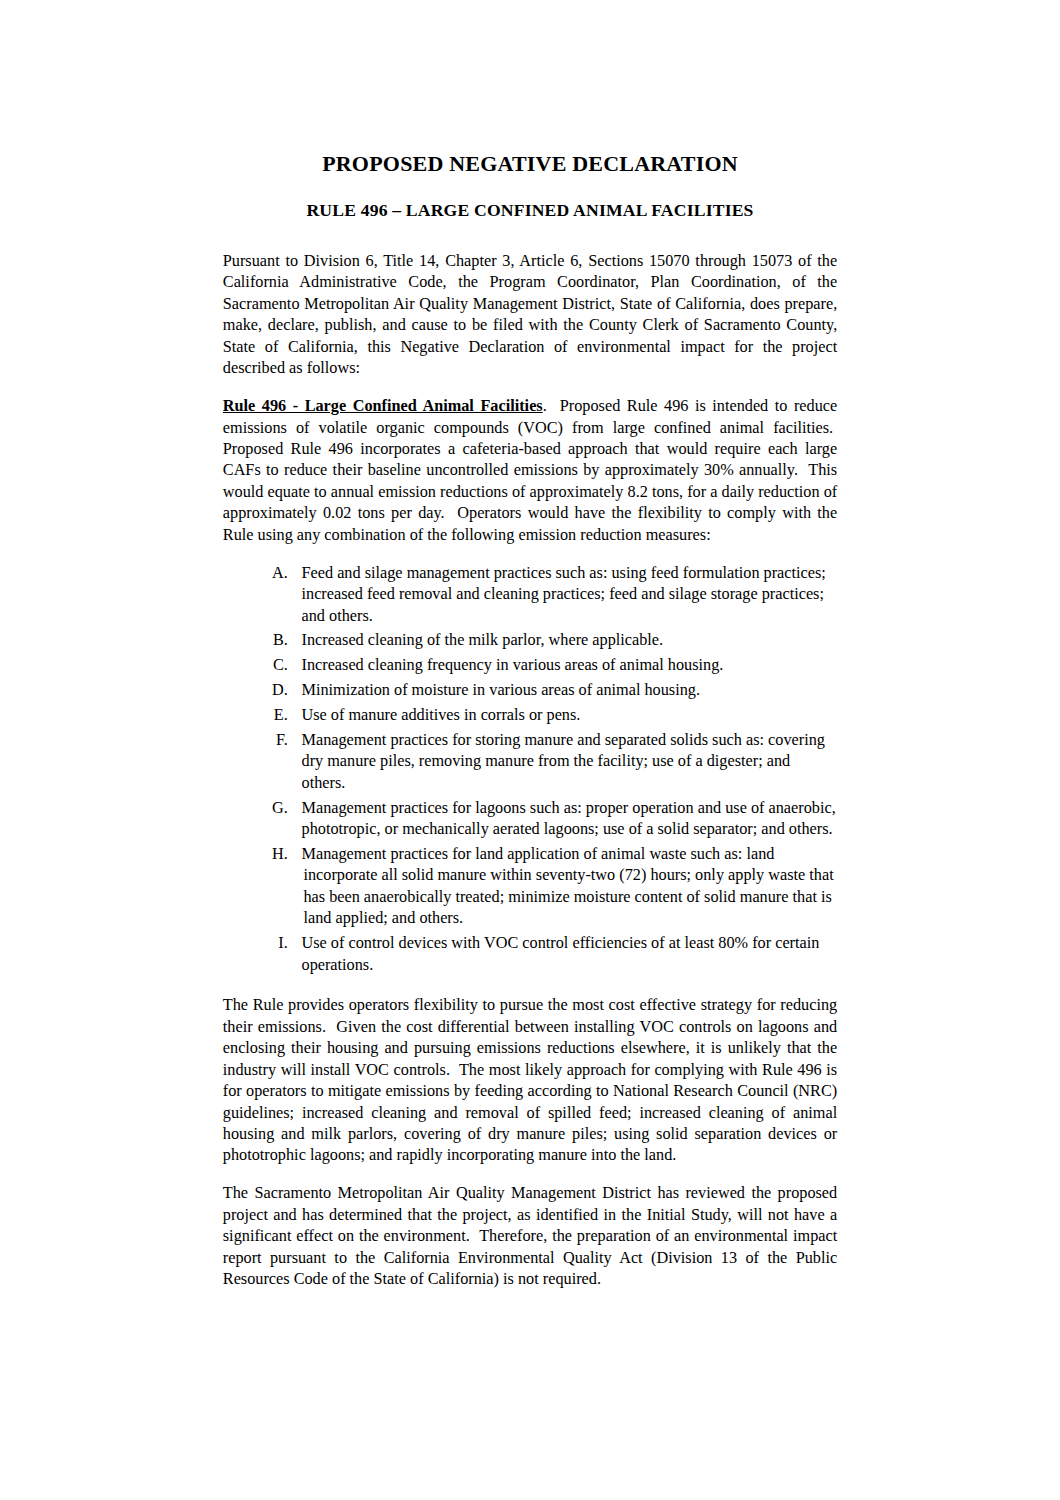PROPOSED NEGATIVE DECLARATION
RULE 496 – LARGE CONFINED ANIMAL FACILITIES
Pursuant to Division 6, Title 14, Chapter 3, Article 6, Sections 15070 through 15073 of the California Administrative Code, the Program Coordinator, Plan Coordination, of the Sacramento Metropolitan Air Quality Management District, State of California, does prepare, make, declare, publish, and cause to be filed with the County Clerk of Sacramento County, State of California, this Negative Declaration of environmental impact for the project described as follows:
Rule 496 - Large Confined Animal Facilities. Proposed Rule 496 is intended to reduce emissions of volatile organic compounds (VOC) from large confined animal facilities. Proposed Rule 496 incorporates a cafeteria-based approach that would require each large CAFs to reduce their baseline uncontrolled emissions by approximately 30% annually. This would equate to annual emission reductions of approximately 8.2 tons, for a daily reduction of approximately 0.02 tons per day. Operators would have the flexibility to comply with the Rule using any combination of the following emission reduction measures:
Feed and silage management practices such as: using feed formulation practices; increased feed removal and cleaning practices; feed and silage storage practices; and others.
Increased cleaning of the milk parlor, where applicable.
Increased cleaning frequency in various areas of animal housing.
Minimization of moisture in various areas of animal housing.
Use of manure additives in corrals or pens.
Management practices for storing manure and separated solids such as: covering dry manure piles, removing manure from the facility; use of a digester; and others.
Management practices for lagoons such as: proper operation and use of anaerobic, phototropic, or mechanically aerated lagoons; use of a solid separator; and others.
Management practices for land application of animal waste such as: landincorporate all solid manure within seventy-two (72) hours; only apply waste that has been anaerobically treated; minimize moisture content of solid manure that is land applied; and others.
Use of control devices with VOC control efficiencies of at least 80% for certain operations.
The Rule provides operators flexibility to pursue the most cost effective strategy for reducing their emissions. Given the cost differential between installing VOC controls on lagoons and enclosing their housing and pursuing emissions reductions elsewhere, it is unlikely that the industry will install VOC controls. The most likely approach for complying with Rule 496 is for operators to mitigate emissions by feeding according to National Research Council (NRC) guidelines; increased cleaning and removal of spilled feed; increased cleaning of animal housing and milk parlors, covering of dry manure piles; using solid separation devices or phototrophic lagoons; and rapidly incorporating manure into the land.
The Sacramento Metropolitan Air Quality Management District has reviewed the proposed project and has determined that the project, as identified in the Initial Study, will not have a significant effect on the environment. Therefore, the preparation of an environmental impact report pursuant to the California Environmental Quality Act (Division 13 of the Public Resources Code of the State of California) is not required.